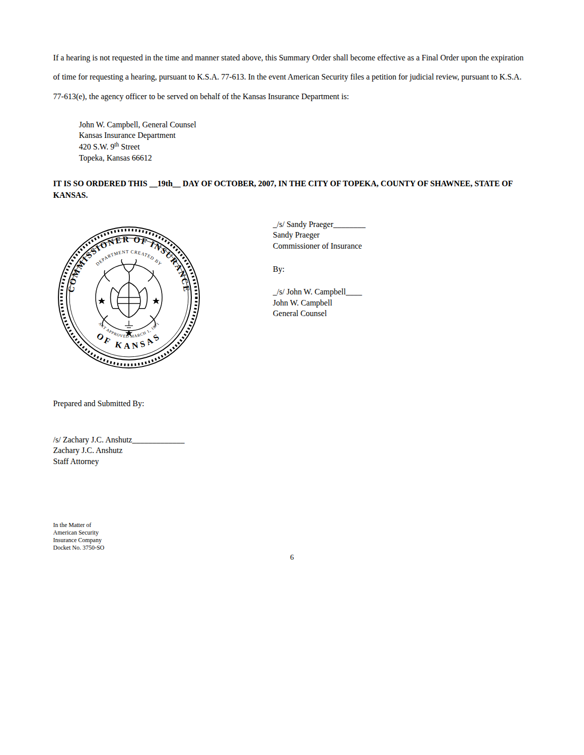If a hearing is not requested in the time and manner stated above, this Summary Order shall become effective as a Final Order upon the expiration of time for requesting a hearing, pursuant to K.S.A. 77-613. In the event American Security files a petition for judicial review, pursuant to K.S.A. 77-613(e), the agency officer to be served on behalf of the Kansas Insurance Department is:
John W. Campbell, General Counsel
Kansas Insurance Department
420 S.W. 9th Street
Topeka, Kansas 66612
IT IS SO ORDERED THIS __19th__ DAY OF OCTOBER, 2007, IN THE CITY OF TOPEKA, COUNTY OF SHAWNEE, STATE OF KANSAS.
| COMMISSIONER OF INSURANCE OF KANSAS DEPARTMENT CREATED BY ACT APPROVED MARCH 1, 1871 | _/s/ Sandy Praeger________ Sandy Praeger Commissioner of Insurance By: _/s/ John W. Campbell____ John W. Campbell General Counsel |
Prepared and Submitted By:
/s/ Zachary J.C. Anshutz_____________
Zachary J.C. Anshutz
Staff Attorney
In the Matter of
American Security
Insurance Company
Docket No. 3750-SO
6